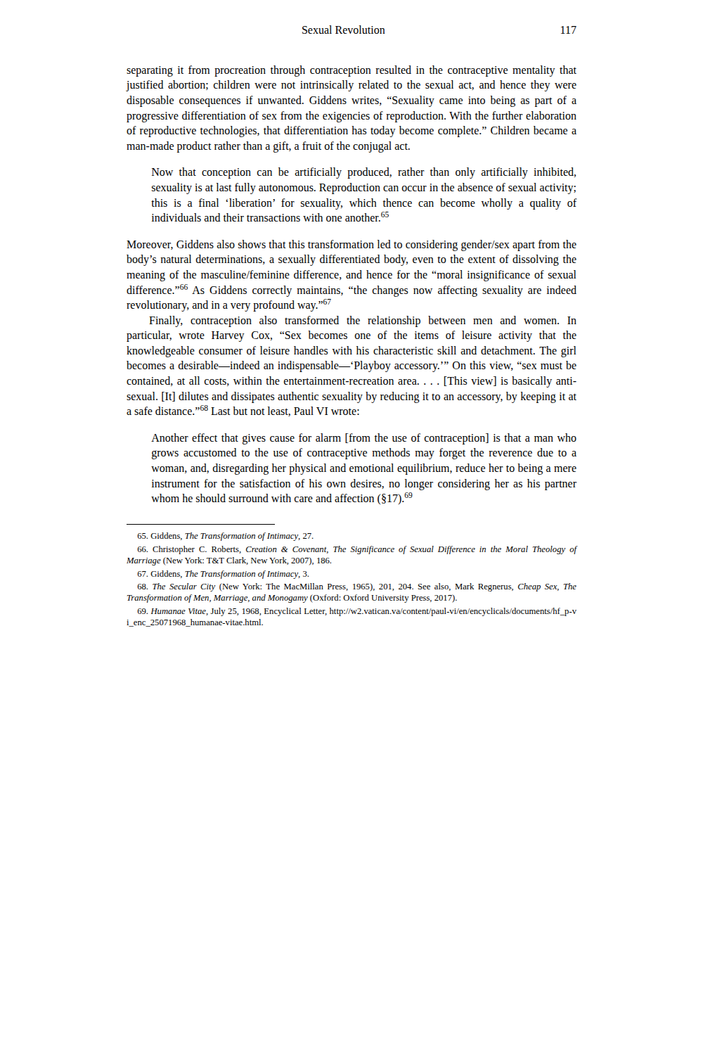Sexual Revolution 117
separating it from procreation through contraception resulted in the contraceptive mentality that justified abortion; children were not intrinsically related to the sexual act, and hence they were disposable consequences if unwanted. Giddens writes, “Sexuality came into being as part of a progressive differentiation of sex from the exigencies of reproduction. With the further elaboration of reproductive technologies, that differentiation has today become complete.” Children became a man-made product rather than a gift, a fruit of the conjugal act.
Now that conception can be artificially produced, rather than only artificially inhibited, sexuality is at last fully autonomous. Reproduction can occur in the absence of sexual activity; this is a final ‘liberation’ for sexuality, which thence can become wholly a quality of individuals and their transactions with one another.65
Moreover, Giddens also shows that this transformation led to considering gender/sex apart from the body’s natural determinations, a sexually differentiated body, even to the extent of dissolving the meaning of the masculine/feminine difference, and hence for the “moral insignificance of sexual difference.”66 As Giddens correctly maintains, “the changes now affecting sexuality are indeed revolutionary, and in a very profound way.”67
Finally, contraception also transformed the relationship between men and women. In particular, wrote Harvey Cox, “Sex becomes one of the items of leisure activity that the knowledgeable consumer of leisure handles with his characteristic skill and detachment. The girl becomes a desirable—indeed an indispensable—‘Playboy accessory.’” On this view, “sex must be contained, at all costs, within the entertainment-recreation area. . . . [This view] is basically anti-sexual. [It] dilutes and dissipates authentic sexuality by reducing it to an accessory, by keeping it at a safe distance.”68 Last but not least, Paul VI wrote:
Another effect that gives cause for alarm [from the use of contraception] is that a man who grows accustomed to the use of contraceptive methods may forget the reverence due to a woman, and, disregarding her physical and emotional equilibrium, reduce her to being a mere instrument for the satisfaction of his own desires, no longer considering her as his partner whom he should surround with care and affection (§17).69
65. Giddens, The Transformation of Intimacy, 27.
66. Christopher C. Roberts, Creation & Covenant, The Significance of Sexual Difference in the Moral Theology of Marriage (New York: T&T Clark, New York, 2007), 186.
67. Giddens, The Transformation of Intimacy, 3.
68. The Secular City (New York: The MacMillan Press, 1965), 201, 204. See also, Mark Regnerus, Cheap Sex, The Transformation of Men, Marriage, and Monogamy (Oxford: Oxford University Press, 2017).
69. Humanae Vitae, July 25, 1968, Encyclical Letter, http://w2.vatican.va/content/paul-vi/en/encyclicals/documents/hf_p-vi_enc_25071968_humanae-vitae.html.